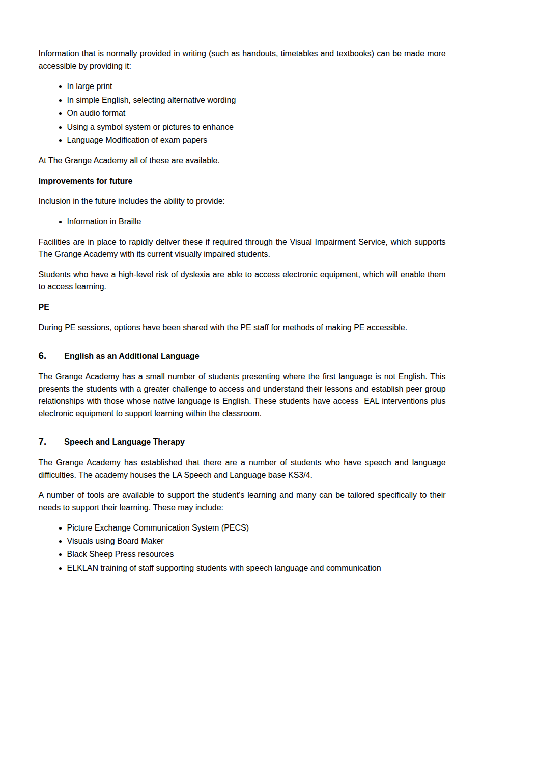Information that is normally provided in writing (such as handouts, timetables and textbooks) can be made more accessible by providing it:
In large print
In simple English, selecting alternative wording
On audio format
Using a symbol system or pictures to enhance
Language Modification of exam papers
At The Grange Academy all of these are available.
Improvements for future
Inclusion in the future includes the ability to provide:
Information in Braille
Facilities are in place to rapidly deliver these if required through the Visual Impairment Service, which supports The Grange Academy with its current visually impaired students.
Students who have a high-level risk of dyslexia are able to access electronic equipment, which will enable them to access learning.
PE
During PE sessions, options have been shared with the PE staff for methods of making PE accessible.
6. English as an Additional Language
The Grange Academy has a small number of students presenting where the first language is not English. This presents the students with a greater challenge to access and understand their lessons and establish peer group relationships with those whose native language is English. These students have access EAL interventions plus electronic equipment to support learning within the classroom.
7. Speech and Language Therapy
The Grange Academy has established that there are a number of students who have speech and language difficulties. The academy houses the LA Speech and Language base KS3/4.
A number of tools are available to support the student's learning and many can be tailored specifically to their needs to support their learning. These may include:
Picture Exchange Communication System (PECS)
Visuals using Board Maker
Black Sheep Press resources
ELKLAN training of staff supporting students with speech language and communication